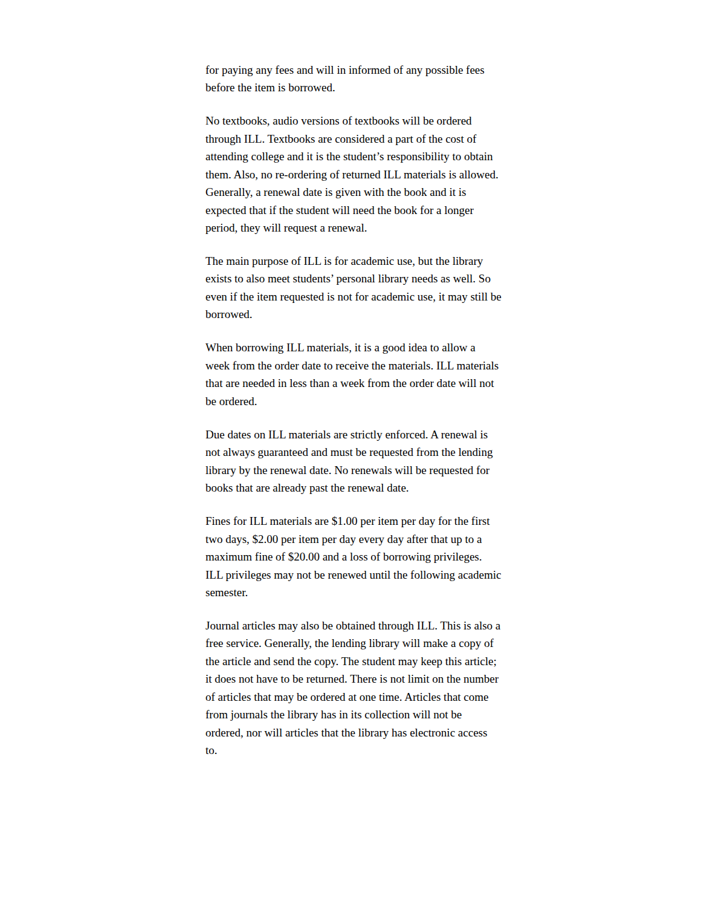for paying any fees and will in informed of any possible fees before the item is borrowed.
No textbooks, audio versions of textbooks will be ordered through ILL. Textbooks are considered a part of the cost of attending college and it is the student’s responsibility to obtain them. Also, no re-ordering of returned ILL materials is allowed. Generally, a renewal date is given with the book and it is expected that if the student will need the book for a longer period, they will request a renewal.
The main purpose of ILL is for academic use, but the library exists to also meet students’ personal library needs as well. So even if the item requested is not for academic use, it may still be borrowed.
When borrowing ILL materials, it is a good idea to allow a week from the order date to receive the materials. ILL materials that are needed in less than a week from the order date will not be ordered.
Due dates on ILL materials are strictly enforced. A renewal is not always guaranteed and must be requested from the lending library by the renewal date. No renewals will be requested for books that are already past the renewal date.
Fines for ILL materials are $1.00 per item per day for the first two days, $2.00 per item per day every day after that up to a maximum fine of $20.00 and a loss of borrowing privileges. ILL privileges may not be renewed until the following academic semester.
Journal articles may also be obtained through ILL. This is also a free service. Generally, the lending library will make a copy of the article and send the copy. The student may keep this article; it does not have to be returned. There is not limit on the number of articles that may be ordered at one time. Articles that come from journals the library has in its collection will not be ordered, nor will articles that the library has electronic access to.